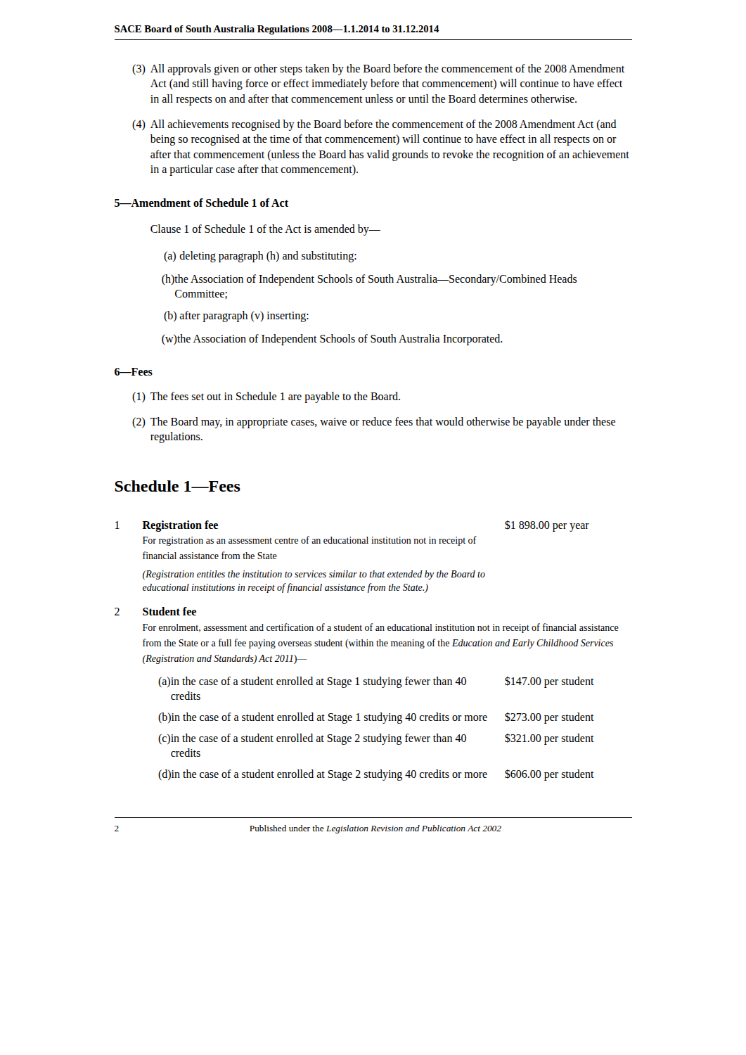SACE Board of South Australia Regulations 2008—1.1.2014 to 31.12.2014
(3)
All approvals given or other steps taken by the Board before the commencement of the 2008 Amendment Act (and still having force or effect immediately before that commencement) will continue to have effect in all respects on and after that commencement unless or until the Board determines otherwise.
(4)
All achievements recognised by the Board before the commencement of the 2008 Amendment Act (and being so recognised at the time of that commencement) will continue to have effect in all respects on or after that commencement (unless the Board has valid grounds to revoke the recognition of an achievement in a particular case after that commencement).
5—Amendment of Schedule 1 of Act
Clause 1 of Schedule 1 of the Act is amended by—
(a)
deleting paragraph (h) and substituting:
(h)
the Association of Independent Schools of South Australia—Secondary/Combined Heads Committee;
(b)
after paragraph (v) inserting:
(w)
the Association of Independent Schools of South Australia Incorporated.
6—Fees
(1)
The fees set out in Schedule 1 are payable to the Board.
(2)
The Board may, in appropriate cases, waive or reduce fees that would otherwise be payable under these regulations.
Schedule 1—Fees
| 1 | Registration fee For registration as an assessment centre of an educational institution not in receipt of financial assistance from the State (Registration entitles the institution to services similar to that extended by the Board to educational institutions in receipt of financial assistance from the State.) | $1 898.00 per year |
| 2 | Student fee For enrolment, assessment and certification of a student of an educational institution not in receipt of financial assistance from the State or a full fee paying overseas student (within the meaning of the Education and Early Childhood Services (Registration and Standards) Act 2011 )— (a) in the case of a student enrolled at Stage 1 studying fewer than 40 credits $147.00 per student (b) in the case of a student enrolled at Stage 1 studying 40 credits or more $273.00 per student (c) in the case of a student enrolled at Stage 2 studying fewer than 40 credits $321.00 per student (d) in the case of a student enrolled at Stage 2 studying 40 credits or more $606.00 per student |
2
Published under the Legislation Revision and Publication Act 2002